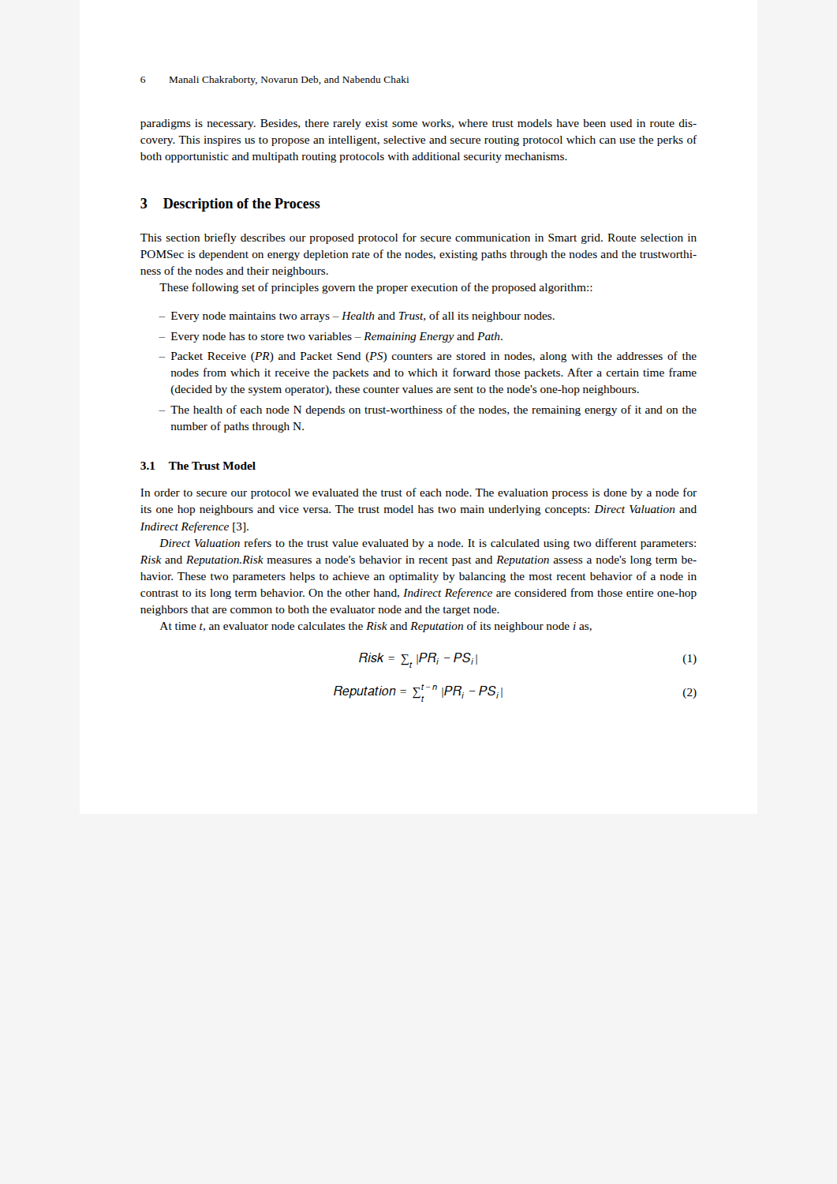6 Manali Chakraborty, Novarun Deb, and Nabendu Chaki
paradigms is necessary. Besides, there rarely exist some works, where trust models have been used in route discovery. This inspires us to propose an intelligent, selective and secure routing protocol which can use the perks of both opportunistic and multipath routing protocols with additional security mechanisms.
3 Description of the Process
This section briefly describes our proposed protocol for secure communication in Smart grid. Route selection in POMSec is dependent on energy depletion rate of the nodes, existing paths through the nodes and the trustworthiness of the nodes and their neighbours.
These following set of principles govern the proper execution of the proposed algorithm::
Every node maintains two arrays – Health and Trust, of all its neighbour nodes.
Every node has to store two variables – Remaining Energy and Path.
Packet Receive (PR) and Packet Send (PS) counters are stored in nodes, along with the addresses of the nodes from which it receive the packets and to which it forward those packets. After a certain time frame (decided by the system operator), these counter values are sent to the node's one-hop neighbours.
The health of each node N depends on trust-worthiness of the nodes, the remaining energy of it and on the number of paths through N.
3.1 The Trust Model
In order to secure our protocol we evaluated the trust of each node. The evaluation process is done by a node for its one hop neighbours and vice versa. The trust model has two main underlying concepts: Direct Valuation and Indirect Reference [3].
Direct Valuation refers to the trust value evaluated by a node. It is calculated using two different parameters: Risk and Reputation.Risk measures a node's behavior in recent past and Reputation assess a node's long term behavior. These two parameters helps to achieve an optimality by balancing the most recent behavior of a node in contrast to its long term behavior. On the other hand, Indirect Reference are considered from those entire one-hop neighbors that are common to both the evaluator node and the target node.
At time t, an evaluator node calculates the Risk and Reputation of its neighbour node i as,
Risk = ∑ t | PRi − PSi | (1)
Reputation = ∑ t t−n | PRi − PSi | (2)